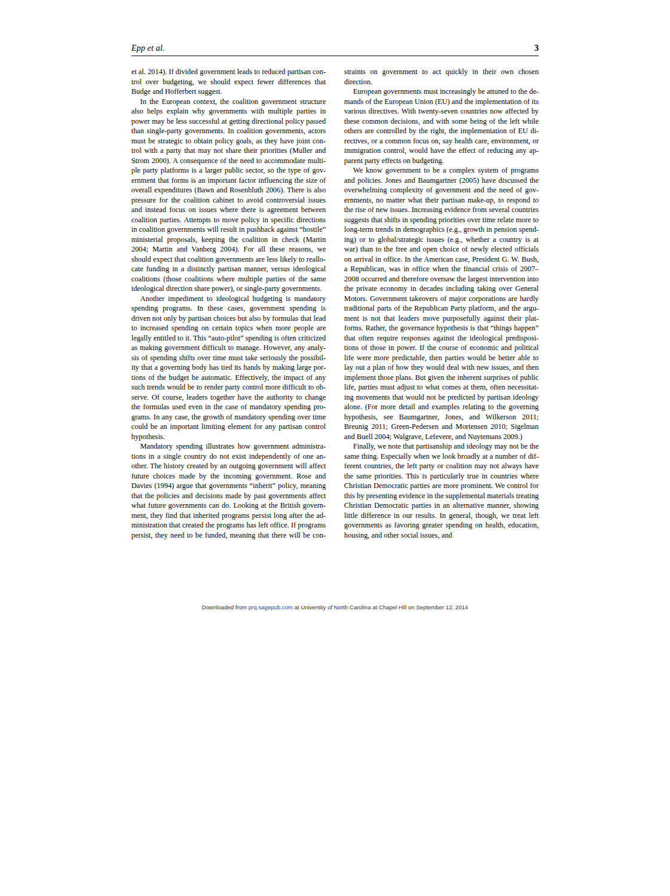Epp et al. 3
et al. 2014). If divided government leads to reduced partisan control over budgeting, we should expect fewer differences that Budge and Hofferbert suggest.
In the European context, the coalition government structure also helps explain why governments with multiple parties in power may be less successful at getting directional policy passed than single-party governments. In coalition governments, actors must be strategic to obtain policy goals, as they have joint control with a party that may not share their priorities (Muller and Strom 2000). A consequence of the need to accommodate multiple party platforms is a larger public sector, so the type of government that forms is an important factor influencing the size of overall expenditures (Bawn and Rosenbluth 2006). There is also pressure for the coalition cabinet to avoid controversial issues and instead focus on issues where there is agreement between coalition parties. Attempts to move policy in specific directions in coalition governments will result in pushback against “hostile” ministerial proposals, keeping the coalition in check (Martin 2004; Martin and Vanberg 2004). For all these reasons, we should expect that coalition governments are less likely to reallocate funding in a distinctly partisan manner, versus ideological coalitions (those coalitions where multiple parties of the same ideological direction share power), or single-party governments.
Another impediment to ideological budgeting is mandatory spending programs. In these cases, government spending is driven not only by partisan choices but also by formulas that lead to increased spending on certain topics when more people are legally entitled to it. This “auto-pilot” spending is often criticized as making government difficult to manage. However, any analysis of spending shifts over time must take seriously the possibility that a governing body has tied its hands by making large portions of the budget be automatic. Effectively, the impact of any such trends would be to render party control more difficult to observe. Of course, leaders together have the authority to change the formulas used even in the case of mandatory spending programs. In any case, the growth of mandatory spending over time could be an important limiting element for any partisan control hypothesis.
Mandatory spending illustrates how government administrations in a single country do not exist independently of one another. The history created by an outgoing government will affect future choices made by the incoming government. Rose and Davies (1994) argue that governments “inherit” policy, meaning that the policies and decisions made by past governments affect what future governments can do. Looking at the British government, they find that inherited programs persist long after the administration that created the programs has left office. If programs persist, they need to be funded, meaning that there will be constraints on government to act quickly in their own chosen direction.
European governments must increasingly be attuned to the demands of the European Union (EU) and the implementation of its various directives. With twenty-seven countries now affected by these common decisions, and with some being of the left while others are controlled by the right, the implementation of EU directives, or a common focus on, say health care, environment, or immigration control, would have the effect of reducing any apparent party effects on budgeting.
We know government to be a complex system of programs and policies. Jones and Baumgartner (2005) have discussed the overwhelming complexity of government and the need of governments, no matter what their partisan make-up, to respond to the rise of new issues. Increasing evidence from several countries suggests that shifts in spending priorities over time relate more to long-term trends in demographics (e.g., growth in pension spending) or to global/strategic issues (e.g., whether a country is at war) than to the free and open choice of newly elected officials on arrival in office. In the American case, President G. W. Bush, a Republican, was in office when the financial crisis of 2007–2008 occurred and therefore oversaw the largest intervention into the private economy in decades including taking over General Motors. Government takeovers of major corporations are hardly traditional parts of the Republican Party platform, and the argument is not that leaders move purposefully against their platforms. Rather, the governance hypothesis is that “things happen” that often require responses against the ideological predispositions of those in power. If the course of economic and political life were more predictable, then parties would be better able to lay out a plan of how they would deal with new issues, and then implement those plans. But given the inherent surprises of public life, parties must adjust to what comes at them, often necessitating movements that would not be predicted by partisan ideology alone. (For more detail and examples relating to the governing hypothesis, see Baumgartner, Jones, and Wilkerson 2011; Breunig 2011; Green-Pedersen and Mortensen 2010; Sigelman and Buell 2004; Walgrave, Lefevere, and Nuytemans 2009.)
Finally, we note that partisanship and ideology may not be the same thing. Especially when we look broadly at a number of different countries, the left party or coalition may not always have the same priorities. This is particularly true in countries where Christian Democratic parties are more prominent. We control for this by presenting evidence in the supplemental materials treating Christian Democratic parties in an alternative manner, showing little difference in our results. In general, though, we treat left governments as favoring greater spending on health, education, housing, and other social issues, and
Downloaded from prq.sagepub.com at University of North Carolina at Chapel Hill on September 12, 2014